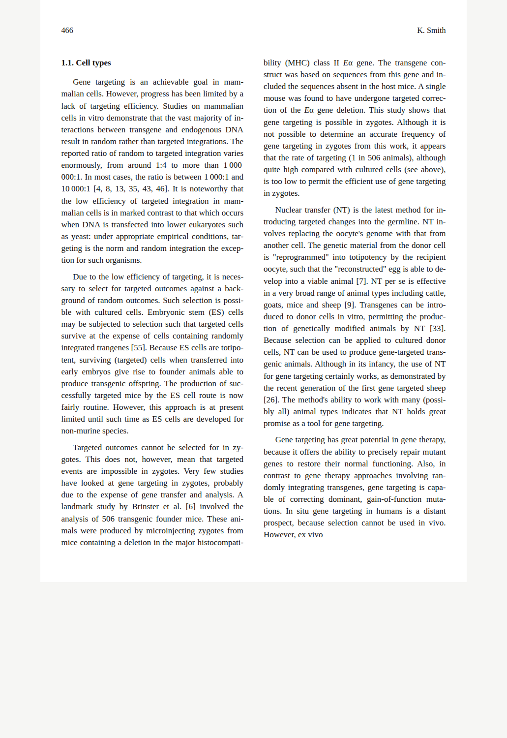466 K. Smith
1.1. Cell types
Gene targeting is an achievable goal in mammalian cells. However, progress has been limited by a lack of targeting efficiency. Studies on mammalian cells in vitro demonstrate that the vast majority of interactions between transgene and endogenous DNA result in random rather than targeted integrations. The reported ratio of random to targeted integration varies enormously, from around 1:4 to more than 1 000 000:1. In most cases, the ratio is between 1 000:1 and 10 000:1 [4, 8, 13, 35, 43, 46]. It is noteworthy that the low efficiency of targeted integration in mammalian cells is in marked contrast to that which occurs when DNA is transfected into lower eukaryotes such as yeast: under appropriate empirical conditions, targeting is the norm and random integration the exception for such organisms.
Due to the low efficiency of targeting, it is necessary to select for targeted outcomes against a background of random outcomes. Such selection is possible with cultured cells. Embryonic stem (ES) cells may be subjected to selection such that targeted cells survive at the expense of cells containing randomly integrated trangenes [55]. Because ES cells are totipotent, surviving (targeted) cells when transferred into early embryos give rise to founder animals able to produce transgenic offspring. The production of successfully targeted mice by the ES cell route is now fairly routine. However, this approach is at present limited until such time as ES cells are developed for non-murine species.
Targeted outcomes cannot be selected for in zygotes. This does not, however, mean that targeted events are impossible in zygotes. Very few studies have looked at gene targeting in zygotes, probably due to the expense of gene transfer and analysis. A landmark study by Brinster et al. [6] involved the analysis of 506 transgenic founder mice. These animals were produced by microinjecting zygotes from mice containing a deletion in the major histocompatibility (MHC) class II Eα gene. The transgene construct was based on sequences from this gene and included the sequences absent in the host mice. A single mouse was found to have undergone targeted correction of the Eα gene deletion. This study shows that gene targeting is possible in zygotes. Although it is not possible to determine an accurate frequency of gene targeting in zygotes from this work, it appears that the rate of targeting (1 in 506 animals), although quite high compared with cultured cells (see above), is too low to permit the efficient use of gene targeting in zygotes.
Nuclear transfer (NT) is the latest method for introducing targeted changes into the germline. NT involves replacing the oocyte's genome with that from another cell. The genetic material from the donor cell is "reprogrammed" into totipotency by the recipient oocyte, such that the "reconstructed" egg is able to develop into a viable animal [7]. NT per se is effective in a very broad range of animal types including cattle, goats, mice and sheep [9]. Transgenes can be introduced to donor cells in vitro, permitting the production of genetically modified animals by NT [33]. Because selection can be applied to cultured donor cells, NT can be used to produce gene-targeted transgenic animals. Although in its infancy, the use of NT for gene targeting certainly works, as demonstrated by the recent generation of the first gene targeted sheep [26]. The method's ability to work with many (possibly all) animal types indicates that NT holds great promise as a tool for gene targeting.
Gene targeting has great potential in gene therapy, because it offers the ability to precisely repair mutant genes to restore their normal functioning. Also, in contrast to gene therapy approaches involving randomly integrating transgenes, gene targeting is capable of correcting dominant, gain-of-function mutations. In situ gene targeting in humans is a distant prospect, because selection cannot be used in vivo. However, ex vivo